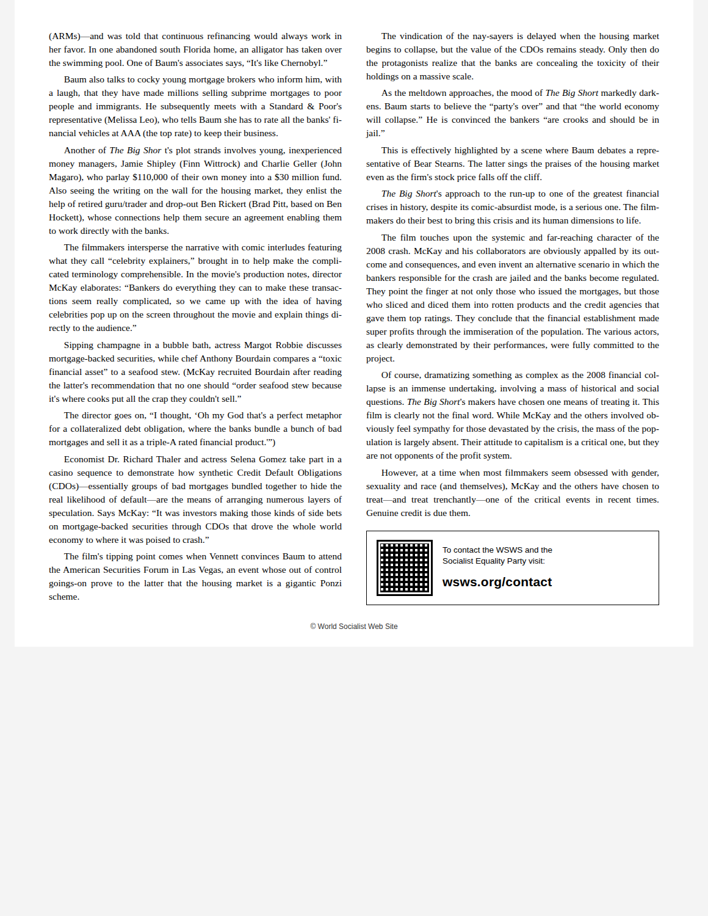(ARMs)—and was told that continuous refinancing would always work in her favor. In one abandoned south Florida home, an alligator has taken over the swimming pool. One of Baum's associates says, “It's like Chernobyl.”
Baum also talks to cocky young mortgage brokers who inform him, with a laugh, that they have made millions selling subprime mortgages to poor people and immigrants. He subsequently meets with a Standard & Poor's representative (Melissa Leo), who tells Baum she has to rate all the banks' financial vehicles at AAA (the top rate) to keep their business.
Another of The Big Shor t's plot strands involves young, inexperienced money managers, Jamie Shipley (Finn Wittrock) and Charlie Geller (John Magaro), who parlay $110,000 of their own money into a $30 million fund. Also seeing the writing on the wall for the housing market, they enlist the help of retired guru/trader and drop-out Ben Rickert (Brad Pitt, based on Ben Hockett), whose connections help them secure an agreement enabling them to work directly with the banks.
The filmmakers intersperse the narrative with comic interludes featuring what they call “celebrity explainers,” brought in to help make the complicated terminology comprehensible. In the movie's production notes, director McKay elaborates: “Bankers do everything they can to make these transactions seem really complicated, so we came up with the idea of having celebrities pop up on the screen throughout the movie and explain things directly to the audience.”
Sipping champagne in a bubble bath, actress Margot Robbie discusses mortgage-backed securities, while chef Anthony Bourdain compares a “toxic financial asset” to a seafood stew. (McKay recruited Bourdain after reading the latter's recommendation that no one should “order seafood stew because it's where cooks put all the crap they couldn't sell.”
The director goes on, “I thought, ‘Oh my God that's a perfect metaphor for a collateralized debt obligation, where the banks bundle a bunch of bad mortgages and sell it as a triple-A rated financial product.'”)
Economist Dr. Richard Thaler and actress Selena Gomez take part in a casino sequence to demonstrate how synthetic Credit Default Obligations (CDOs)—essentially groups of bad mortgages bundled together to hide the real likelihood of default—are the means of arranging numerous layers of speculation. Says McKay: “It was investors making those kinds of side bets on mortgage-backed securities through CDOs that drove the whole world economy to where it was poised to crash.”
The film's tipping point comes when Vennett convinces Baum to attend the American Securities Forum in Las Vegas, an event whose out of control goings-on prove to the latter that the housing market is a gigantic Ponzi scheme.
The vindication of the nay-sayers is delayed when the housing market begins to collapse, but the value of the CDOs remains steady. Only then do the protagonists realize that the banks are concealing the toxicity of their holdings on a massive scale.
As the meltdown approaches, the mood of The Big Short markedly darkens. Baum starts to believe the “party's over” and that “the world economy will collapse.” He is convinced the bankers “are crooks and should be in jail.”
This is effectively highlighted by a scene where Baum debates a representative of Bear Stearns. The latter sings the praises of the housing market even as the firm's stock price falls off the cliff.
The Big Short's approach to the run-up to one of the greatest financial crises in history, despite its comic-absurdist mode, is a serious one. The filmmakers do their best to bring this crisis and its human dimensions to life.
The film touches upon the systemic and far-reaching character of the 2008 crash. McKay and his collaborators are obviously appalled by its outcome and consequences, and even invent an alternative scenario in which the bankers responsible for the crash are jailed and the banks become regulated. They point the finger at not only those who issued the mortgages, but those who sliced and diced them into rotten products and the credit agencies that gave them top ratings. They conclude that the financial establishment made super profits through the immiseration of the population. The various actors, as clearly demonstrated by their performances, were fully committed to the project.
Of course, dramatizing something as complex as the 2008 financial collapse is an immense undertaking, involving a mass of historical and social questions. The Big Short's makers have chosen one means of treating it. This film is clearly not the final word. While McKay and the others involved obviously feel sympathy for those devastated by the crisis, the mass of the population is largely absent. Their attitude to capitalism is a critical one, but they are not opponents of the profit system.
However, at a time when most filmmakers seem obsessed with gender, sexuality and race (and themselves), McKay and the others have chosen to treat—and treat trenchantly—one of the critical events in recent times. Genuine credit is due them.
To contact the WSWS and the
Socialist Equality Party visit: wsws.org/contact
© World Socialist Web Site